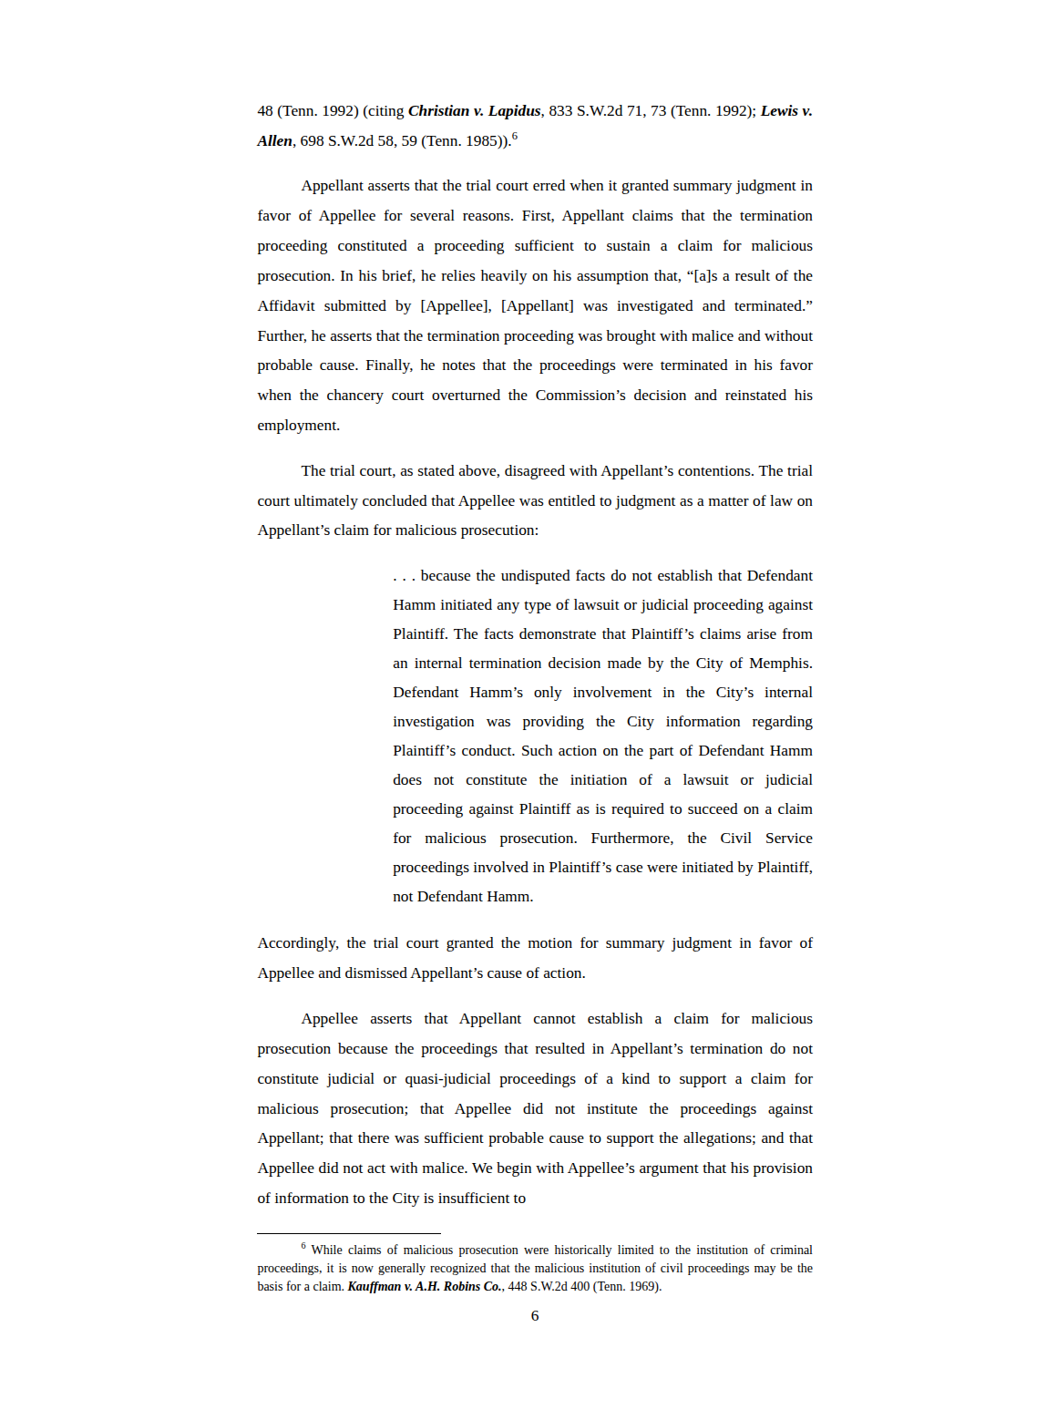48 (Tenn. 1992) (citing Christian v. Lapidus, 833 S.W.2d 71, 73 (Tenn. 1992); Lewis v. Allen, 698 S.W.2d 58, 59 (Tenn. 1985)).6
Appellant asserts that the trial court erred when it granted summary judgment in favor of Appellee for several reasons. First, Appellant claims that the termination proceeding constituted a proceeding sufficient to sustain a claim for malicious prosecution. In his brief, he relies heavily on his assumption that, “[a]s a result of the Affidavit submitted by [Appellee], [Appellant] was investigated and terminated.” Further, he asserts that the termination proceeding was brought with malice and without probable cause. Finally, he notes that the proceedings were terminated in his favor when the chancery court overturned the Commission’s decision and reinstated his employment.
The trial court, as stated above, disagreed with Appellant’s contentions. The trial court ultimately concluded that Appellee was entitled to judgment as a matter of law on Appellant’s claim for malicious prosecution:
. . . because the undisputed facts do not establish that Defendant Hamm initiated any type of lawsuit or judicial proceeding against Plaintiff. The facts demonstrate that Plaintiff’s claims arise from an internal termination decision made by the City of Memphis. Defendant Hamm’s only involvement in the City’s internal investigation was providing the City information regarding Plaintiff’s conduct. Such action on the part of Defendant Hamm does not constitute the initiation of a lawsuit or judicial proceeding against Plaintiff as is required to succeed on a claim for malicious prosecution. Furthermore, the Civil Service proceedings involved in Plaintiff’s case were initiated by Plaintiff, not Defendant Hamm.
Accordingly, the trial court granted the motion for summary judgment in favor of Appellee and dismissed Appellant’s cause of action.
Appellee asserts that Appellant cannot establish a claim for malicious prosecution because the proceedings that resulted in Appellant’s termination do not constitute judicial or quasi-judicial proceedings of a kind to support a claim for malicious prosecution; that Appellee did not institute the proceedings against Appellant; that there was sufficient probable cause to support the allegations; and that Appellee did not act with malice. We begin with Appellee’s argument that his provision of information to the City is insufficient to
6 While claims of malicious prosecution were historically limited to the institution of criminal proceedings, it is now generally recognized that the malicious institution of civil proceedings may be the basis for a claim. Kauffman v. A.H. Robins Co., 448 S.W.2d 400 (Tenn. 1969).
6